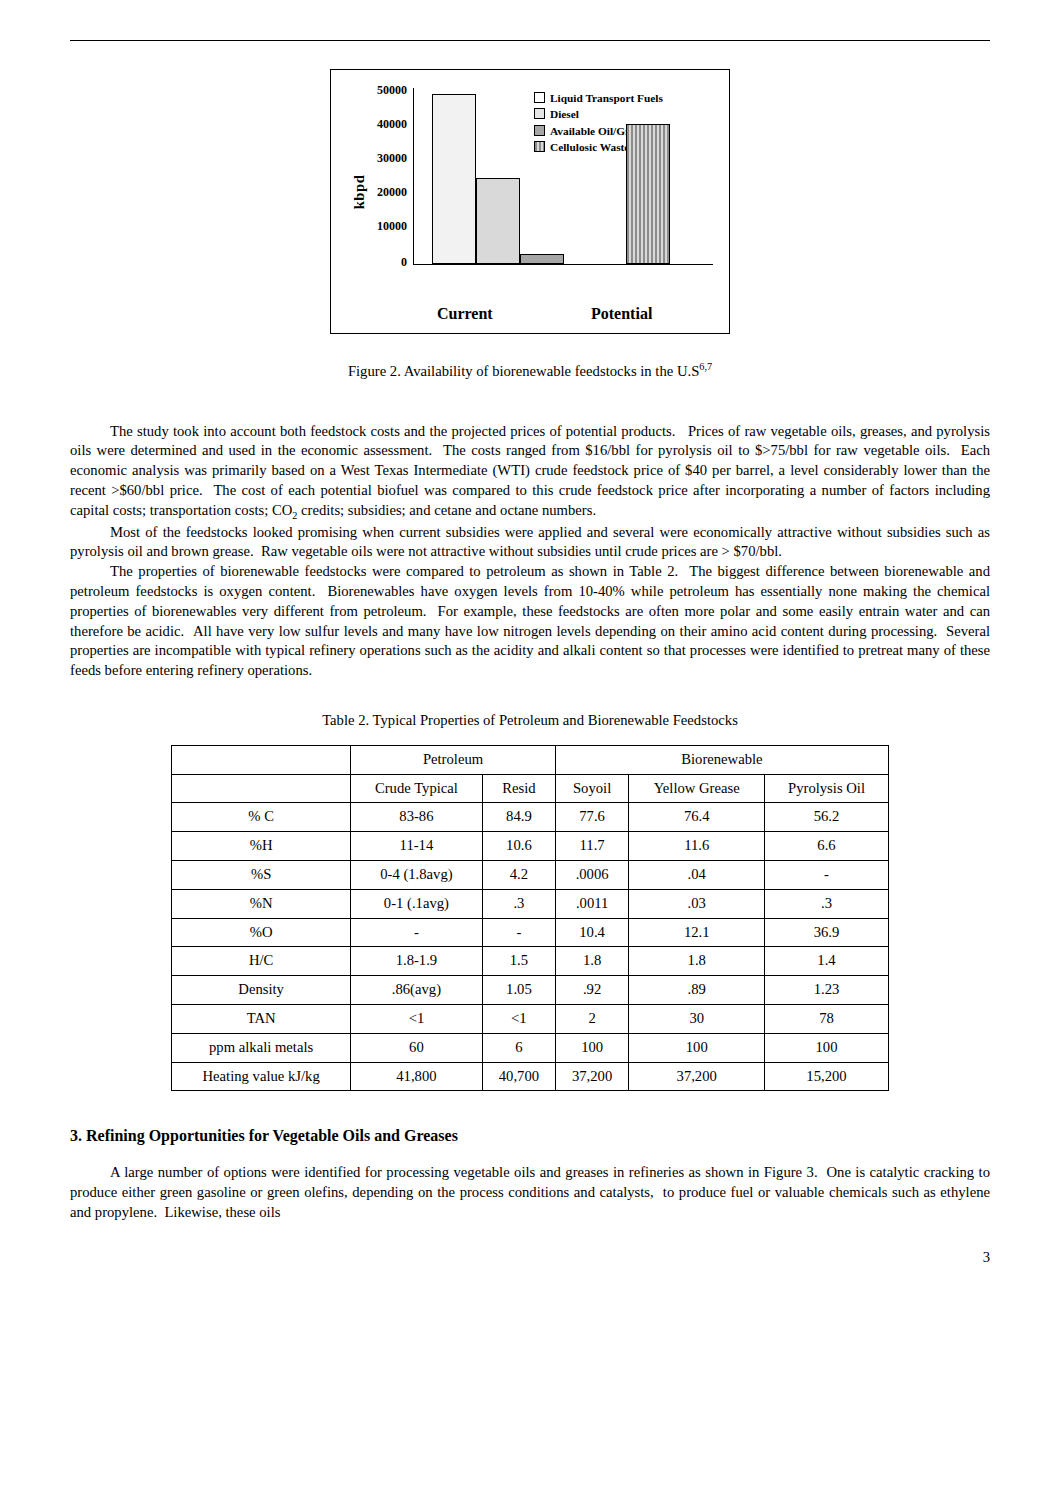kbpd
50000 40000 30000 20000 10000 0
Liquid Transport Fuels
Diesel
Available Oil/Grease
Cellulosic Waste
Current Potential
Figure 2. Availability of biorenewable feedstocks in the U.S6,7
The study took into account both feedstock costs and the projected prices of potential products. Prices of raw vegetable oils, greases, and pyrolysis oils were determined and used in the economic assessment. The costs ranged from $16/bbl for pyrolysis oil to $>75/bbl for raw vegetable oils. Each economic analysis was primarily based on a West Texas Intermediate (WTI) crude feedstock price of $40 per barrel, a level considerably lower than the recent >$60/bbl price. The cost of each potential biofuel was compared to this crude feedstock price after incorporating a number of factors including capital costs; transportation costs; CO2 credits; subsidies; and cetane and octane numbers.
Most of the feedstocks looked promising when current subsidies were applied and several were economically attractive without subsidies such as pyrolysis oil and brown grease. Raw vegetable oils were not attractive without subsidies until crude prices are > $70/bbl.
The properties of biorenewable feedstocks were compared to petroleum as shown in Table 2. The biggest difference between biorenewable and petroleum feedstocks is oxygen content. Biorenewables have oxygen levels from 10-40% while petroleum has essentially none making the chemical properties of biorenewables very different from petroleum. For example, these feedstocks are often more polar and some easily entrain water and can therefore be acidic. All have very low sulfur levels and many have low nitrogen levels depending on their amino acid content during processing. Several properties are incompatible with typical refinery operations such as the acidity and alkali content so that processes were identified to pretreat many of these feeds before entering refinery operations.
Table 2. Typical Properties of Petroleum and Biorenewable Feedstocks
| | Petroleum | Biorenewable |
| | Crude Typical | Resid | Soyoil | Yellow Grease | Pyrolysis Oil |
| % C | 83-86 | 84.9 | 77.6 | 76.4 | 56.2 |
| %H | 11-14 | 10.6 | 11.7 | 11.6 | 6.6 |
| %S | 0-4 (1.8avg) | 4.2 | .0006 | .04 | - |
| %N | 0-1 (.1avg) | .3 | .0011 | .03 | .3 |
| %O | - | - | 10.4 | 12.1 | 36.9 |
| H/C | 1.8-1.9 | 1.5 | 1.8 | 1.8 | 1.4 |
| Density | .86(avg) | 1.05 | .92 | .89 | 1.23 |
| TAN | <1 | <1 | 2 | 30 | 78 |
| ppm alkali metals | 60 | 6 | 100 | 100 | 100 |
| Heating value kJ/kg | 41,800 | 40,700 | 37,200 | 37,200 | 15,200 |
3. Refining Opportunities for Vegetable Oils and Greases
A large number of options were identified for processing vegetable oils and greases in refineries as shown in Figure 3. One is catalytic cracking to produce either green gasoline or green olefins, depending on the process conditions and catalysts, to produce fuel or valuable chemicals such as ethylene and propylene. Likewise, these oils
3